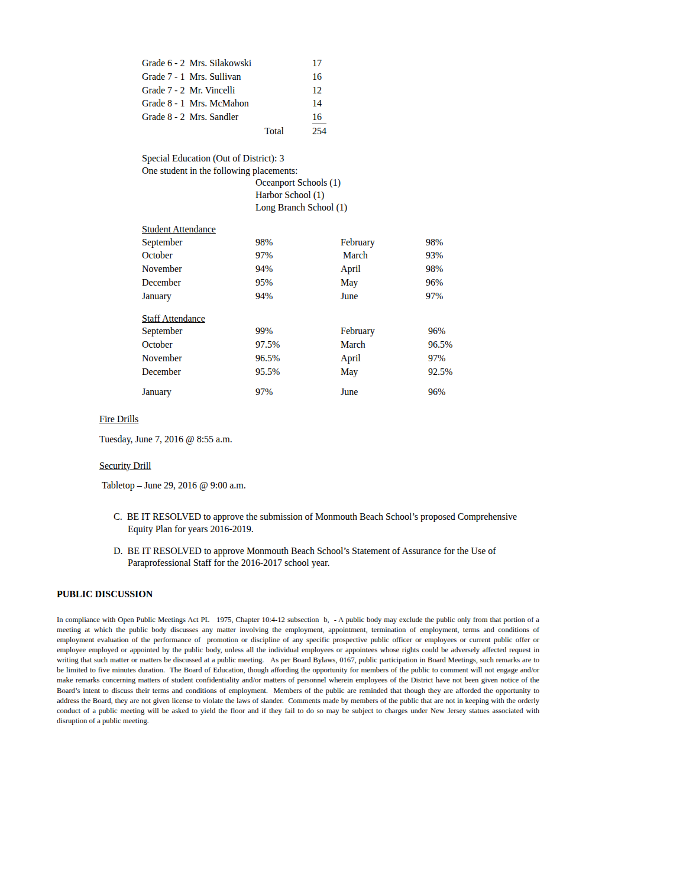| Grade 6 - 2 Mrs. Silakowski | 17 |
| Grade 7 - 1 Mrs. Sullivan | 16 |
| Grade 7 - 2 Mr. Vincelli | 12 |
| Grade 8 - 1 Mrs. McMahon | 14 |
| Grade 8 - 2 Mrs. Sandler | 16 |
| Total | 254 |
Special Education (Out of District): 3
One student in the following placements:
Oceanport Schools (1)
Harbor School (1)
Long Branch School (1)
Student Attendance
| September | 98% | February | 98% |
| October | 97% | March | 93% |
| November | 94% | April | 98% |
| December | 95% | May | 96% |
| January | 94% | June | 97% |
Staff Attendance
| September | 99% | February | 96% |
| October | 97.5% | March | 96.5% |
| November | 96.5% | April | 97% |
| December | 95.5% | May | 92.5% |
| January | 97% | June | 96% |
Fire Drills
Tuesday, June 7, 2016 @ 8:55 a.m.
Security Drill
Tabletop – June 29, 2016 @ 9:00 a.m.
C. BE IT RESOLVED to approve the submission of Monmouth Beach School’s proposed Comprehensive Equity Plan for years 2016-2019.
D. BE IT RESOLVED to approve Monmouth Beach School’s Statement of Assurance for the Use of Paraprofessional Staff for the 2016-2017 school year.
PUBLIC DISCUSSION
In compliance with Open Public Meetings Act PL 1975, Chapter 10:4-12 subsection b, - A public body may exclude the public only from that portion of a meeting at which the public body discusses any matter involving the employment, appointment, termination of employment, terms and conditions of employment evaluation of the performance of promotion or discipline of any specific prospective public officer or employees or current public offer or employee employed or appointed by the public body, unless all the individual employees or appointees whose rights could be adversely affected request in writing that such matter or matters be discussed at a public meeting. As per Board Bylaws, 0167, public participation in Board Meetings, such remarks are to be limited to five minutes duration. The Board of Education, though affording the opportunity for members of the public to comment will not engage and/or make remarks concerning matters of student confidentiality and/or matters of personnel wherein employees of the District have not been given notice of the Board’s intent to discuss their terms and conditions of employment. Members of the public are reminded that though they are afforded the opportunity to address the Board, they are not given license to violate the laws of slander. Comments made by members of the public that are not in keeping with the orderly conduct of a public meeting will be asked to yield the floor and if they fail to do so may be subject to charges under New Jersey statues associated with disruption of a public meeting.